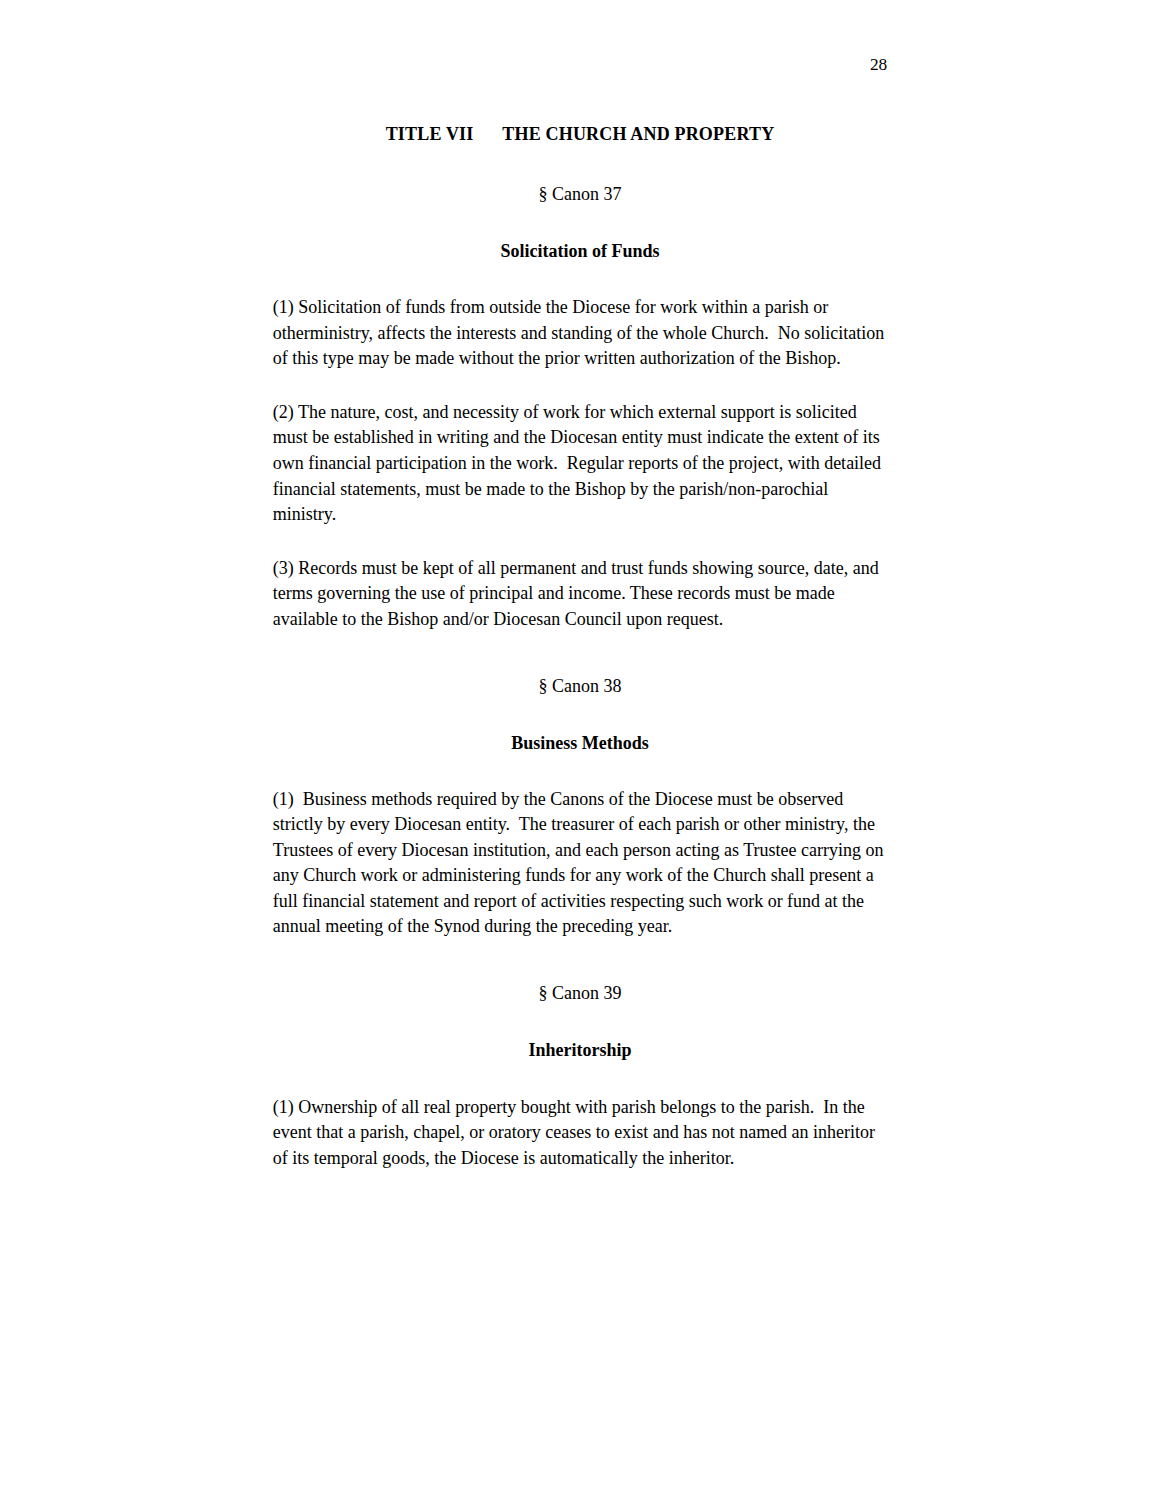28
TITLE VII THE CHURCH AND PROPERTY
§ Canon 37
Solicitation of Funds
(1) Solicitation of funds from outside the Diocese for work within a parish or otherministry, affects the interests and standing of the whole Church. No solicitation of this type may be made without the prior written authorization of the Bishop.
(2) The nature, cost, and necessity of work for which external support is solicited must be established in writing and the Diocesan entity must indicate the extent of its own financial participation in the work. Regular reports of the project, with detailed financial statements, must be made to the Bishop by the parish/non-parochial ministry.
(3) Records must be kept of all permanent and trust funds showing source, date, and terms governing the use of principal and income. These records must be made available to the Bishop and/or Diocesan Council upon request.
§ Canon 38
Business Methods
(1) Business methods required by the Canons of the Diocese must be observed strictly by every Diocesan entity. The treasurer of each parish or other ministry, the Trustees of every Diocesan institution, and each person acting as Trustee carrying on any Church work or administering funds for any work of the Church shall present a full financial statement and report of activities respecting such work or fund at the annual meeting of the Synod during the preceding year.
§ Canon 39
Inheritorship
(1) Ownership of all real property bought with parish belongs to the parish. In the event that a parish, chapel, or oratory ceases to exist and has not named an inheritor of its temporal goods, the Diocese is automatically the inheritor.